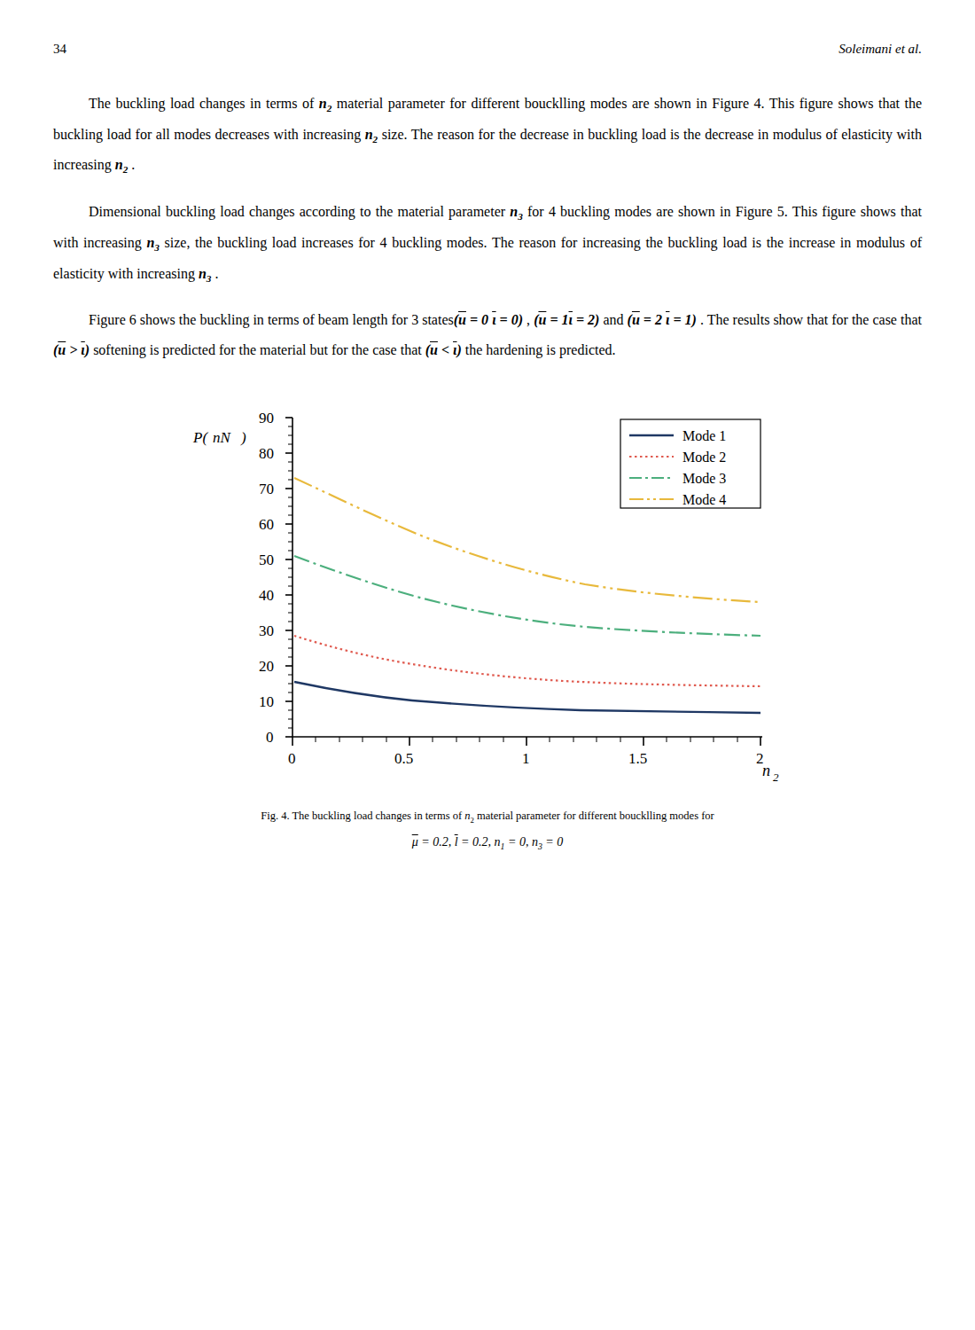34 Soleimani et al.
The buckling load changes in terms of n2 material parameter for different boucklling modes are shown in Figure 4. This figure shows that the buckling load for all modes decreases with increasing n2 size. The reason for the decrease in buckling load is the decrease in modulus of elasticity with increasing n2 .
Dimensional buckling load changes according to the material parameter n3 for 4 buckling modes are shown in Figure 5. This figure shows that with increasing n3 size, the buckling load increases for 4 buckling modes. The reason for increasing the buckling load is the increase in modulus of elasticity with increasing n3 .
Figure 6 shows the buckling in terms of beam length for 3 states(u = 0 ι = 0) , (u = 1ι = 2) and (u = 2 ι = 1) . The results show that for the case that (u > ι) softening is predicted for the material but for the case that (u < ι) the hardening is predicted.
P( nN ) 90 80 70 60 50 40 30 20 10 0 0 0.5 1 1.5 2 Mode 1 Mode 2 Mode 3 Mode 4 n 2
Fig. 4. The buckling load changes in terms of n2 material parameter for different boucklling modes for
μ = 0.2, l = 0.2, n1 = 0, n3 = 0